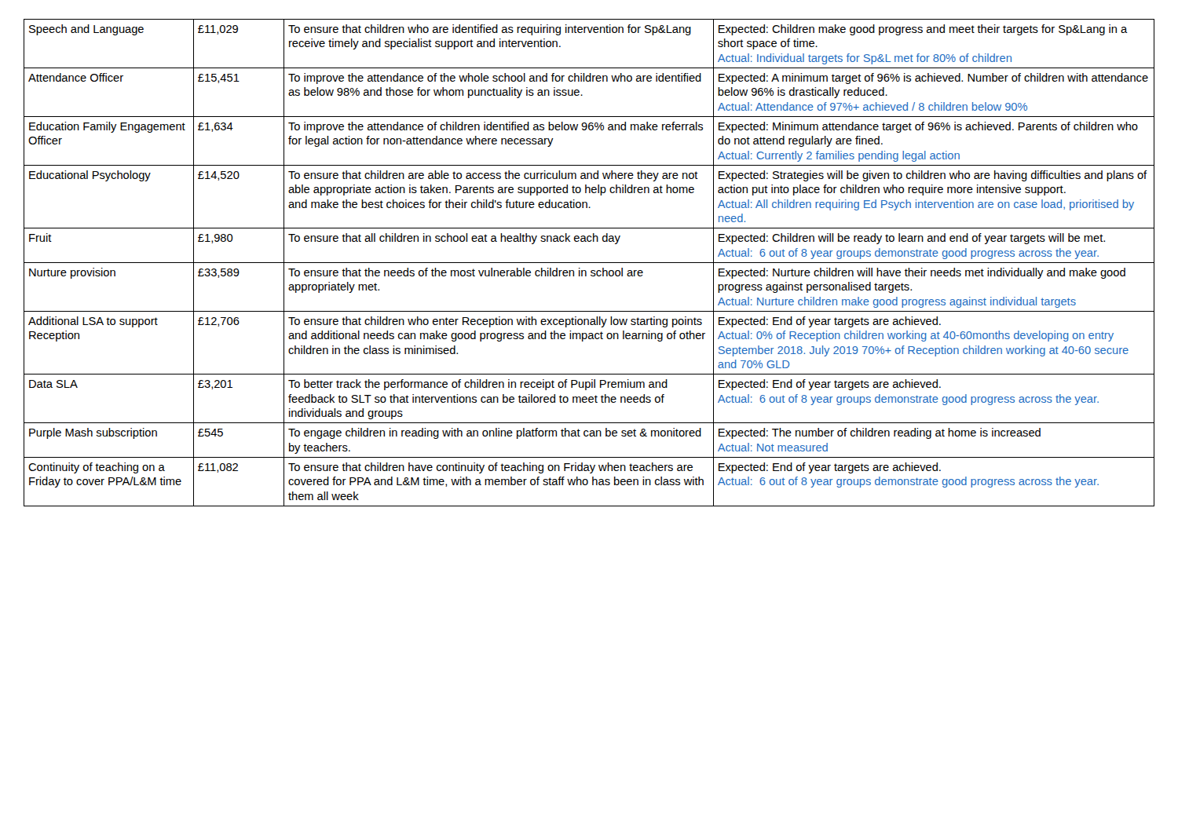| Speech and Language | £11,029 | To ensure that children who are identified as requiring intervention for Sp&Lang receive timely and specialist support and intervention. | Expected: Children make good progress and meet their targets for Sp&Lang in a short space of time. Actual: Individual targets for Sp&L met for 80% of children |
| Attendance Officer | £15,451 | To improve the attendance of the whole school and for children who are identified as below 98% and those for whom punctuality is an issue. | Expected: A minimum target of 96% is achieved. Number of children with attendance below 96% is drastically reduced. Actual: Attendance of 97%+ achieved / 8 children below 90% |
| Education Family Engagement Officer | £1,634 | To improve the attendance of children identified as below 96% and make referrals for legal action for non-attendance where necessary | Expected: Minimum attendance target of 96% is achieved. Parents of children who do not attend regularly are fined. Actual: Currently 2 families pending legal action |
| Educational Psychology | £14,520 | To ensure that children are able to access the curriculum and where they are not able appropriate action is taken. Parents are supported to help children at home and make the best choices for their child's future education. | Expected: Strategies will be given to children who are having difficulties and plans of action put into place for children who require more intensive support. Actual: All children requiring Ed Psych intervention are on case load, prioritised by need. |
| Fruit | £1,980 | To ensure that all children in school eat a healthy snack each day | Expected: Children will be ready to learn and end of year targets will be met. Actual: 6 out of 8 year groups demonstrate good progress across the year. |
| Nurture provision | £33,589 | To ensure that the needs of the most vulnerable children in school are appropriately met. | Expected: Nurture children will have their needs met individually and make good progress against personalised targets. Actual: Nurture children make good progress against individual targets |
| Additional LSA to support Reception | £12,706 | To ensure that children who enter Reception with exceptionally low starting points and additional needs can make good progress and the impact on learning of other children in the class is minimised. | Expected: End of year targets are achieved. Actual: 0% of Reception children working at 40-60months developing on entry September 2018. July 2019 70%+ of Reception children working at 40-60 secure and 70% GLD |
| Data SLA | £3,201 | To better track the performance of children in receipt of Pupil Premium and feedback to SLT so that interventions can be tailored to meet the needs of individuals and groups | Expected: End of year targets are achieved. Actual: 6 out of 8 year groups demonstrate good progress across the year. |
| Purple Mash subscription | £545 | To engage children in reading with an online platform that can be set & monitored by teachers. | Expected: The number of children reading at home is increased Actual: Not measured |
| Continuity of teaching on a Friday to cover PPA/L&M time | £11,082 | To ensure that children have continuity of teaching on Friday when teachers are covered for PPA and L&M time, with a member of staff who has been in class with them all week | Expected: End of year targets are achieved. Actual: 6 out of 8 year groups demonstrate good progress across the year. |